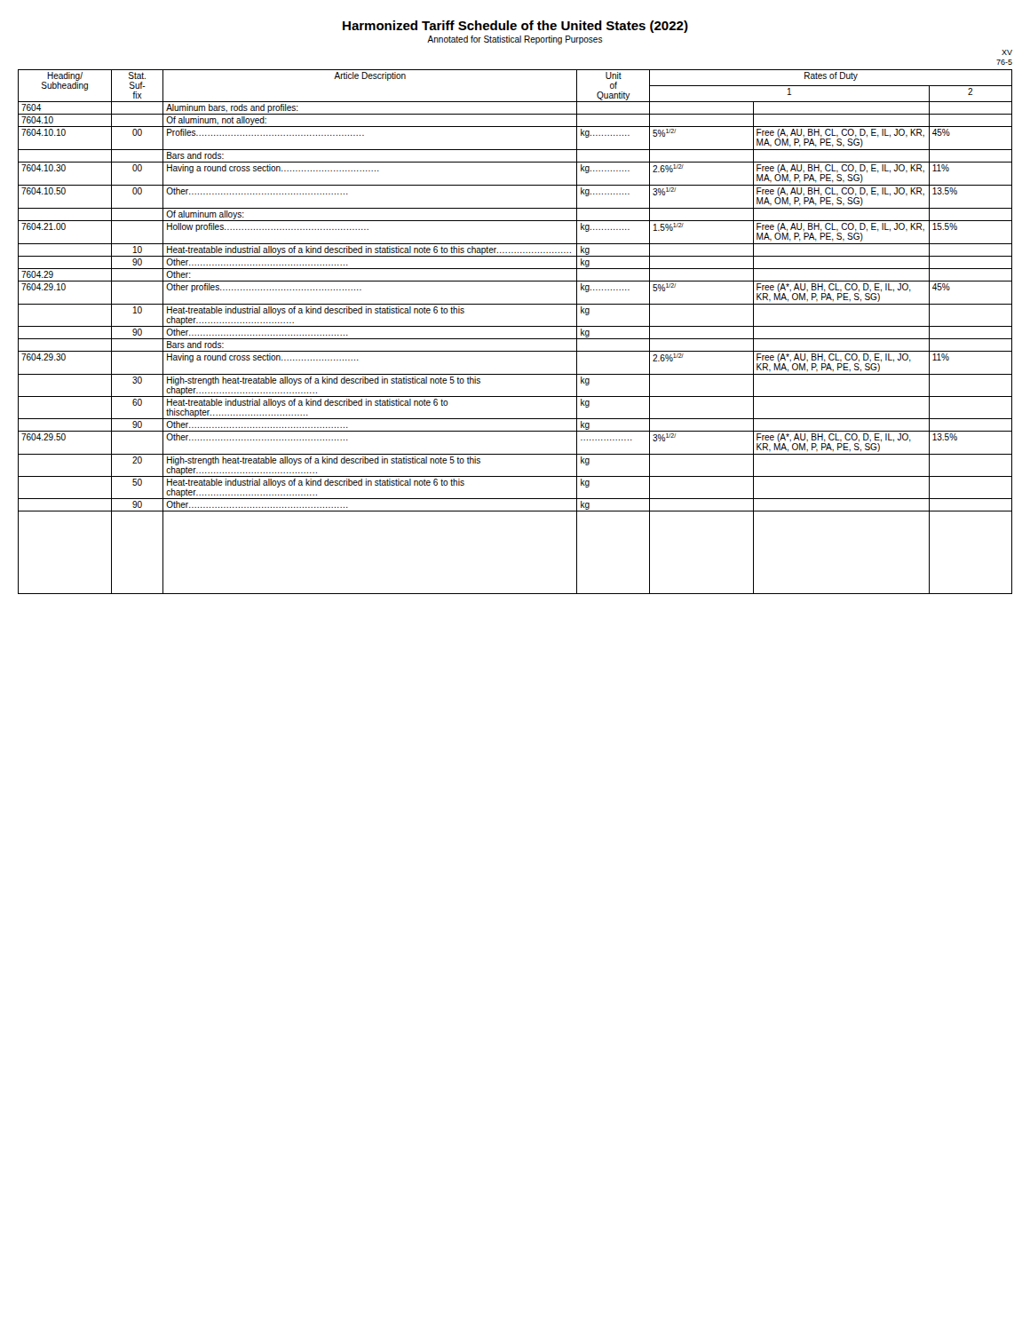Harmonized Tariff Schedule of the United States (2022)
Annotated for Statistical Reporting Purposes
XV
76-5
| Heading/ Subheading | Stat. Suf- fix | Article Description | Unit of Quantity | Rates of Duty |
| --- | --- | --- | --- | --- |
| 1 | 2 |
| 7604 | | Aluminum bars, rods and profiles: | | | | |
| 7604.10 | | Of aluminum, not alloyed: | | | | |
| 7604.10.10 | 00 | Profiles .......................................................... | kg .............. | 5% 1/2/ | Free (A, AU, BH, CL, CO, D, E, IL, JO, KR, MA, OM, P, PA, PE, S, SG) | 45% |
| | | Bars and rods: | | | | |
| 7604.10.30 | 00 | Having a round cross section .................................. | kg .............. | 2.6% 1/2/ | Free (A, AU, BH, CL, CO, D, E, IL, JO, KR, MA, OM, P, PA, PE, S, SG) | 11% |
| 7604.10.50 | 00 | Other ....................................................... | kg .............. | 3% 1/2/ | Free (A, AU, BH, CL, CO, D, E, IL, JO, KR, MA, OM, P, PA, PE, S, SG) | 13.5% |
| | | Of aluminum alloys: | | | | |
| 7604.21.00 | | Hollow profiles .................................................. | kg .............. | 1.5% 1/2/ | Free (A, AU, BH, CL, CO, D, E, IL, JO, KR, MA, OM, P, PA, PE, S, SG) | 15.5% |
| | 10 | Heat-treatable industrial alloys of a kind described in statistical note 6 to this chapter .......................... | kg | | | |
| | 90 | Other ....................................................... | kg | | | |
| 7604.29 | | Other: | | | | |
| 7604.29.10 | | Other profiles ................................................. | kg .............. | 5% 1/2/ | Free (A*, AU, BH, CL, CO, D, E, IL, JO, KR, MA, OM, P, PA, PE, S, SG) | 45% |
| | 10 | Heat-treatable industrial alloys of a kind described in statistical note 6 to this chapter .................................. | kg | | | |
| | 90 | Other ....................................................... | kg | | | |
| | | Bars and rods: | | | | |
| 7604.29.30 | | Having a round cross section ........................... | | 2.6% 1/2/ | Free (A*, AU, BH, CL, CO, D, E, IL, JO, KR, MA, OM, P, PA, PE, S, SG) | 11% |
| | 30 | High-strength heat-treatable alloys of a kind described in statistical note 5 to this chapter .......................................... | kg | | | |
| | 60 | Heat-treatable industrial alloys of a kind described in statistical note 6 to thischapter .................................. | kg | | | |
| | 90 | Other ....................................................... | kg | | | |
| 7604.29.50 | | Other ....................................................... | .................. | 3% 1/2/ | Free (A*, AU, BH, CL, CO, D, E, IL, JO, KR, MA, OM, P, PA, PE, S, SG) | 13.5% |
| | 20 | High-strength heat-treatable alloys of a kind described in statistical note 5 to this chapter .......................................... | kg | | | |
| | 50 | Heat-treatable industrial alloys of a kind described in statistical note 6 to this chapter .......................................... | kg | | | |
| | 90 | Other ....................................................... | kg | | | |